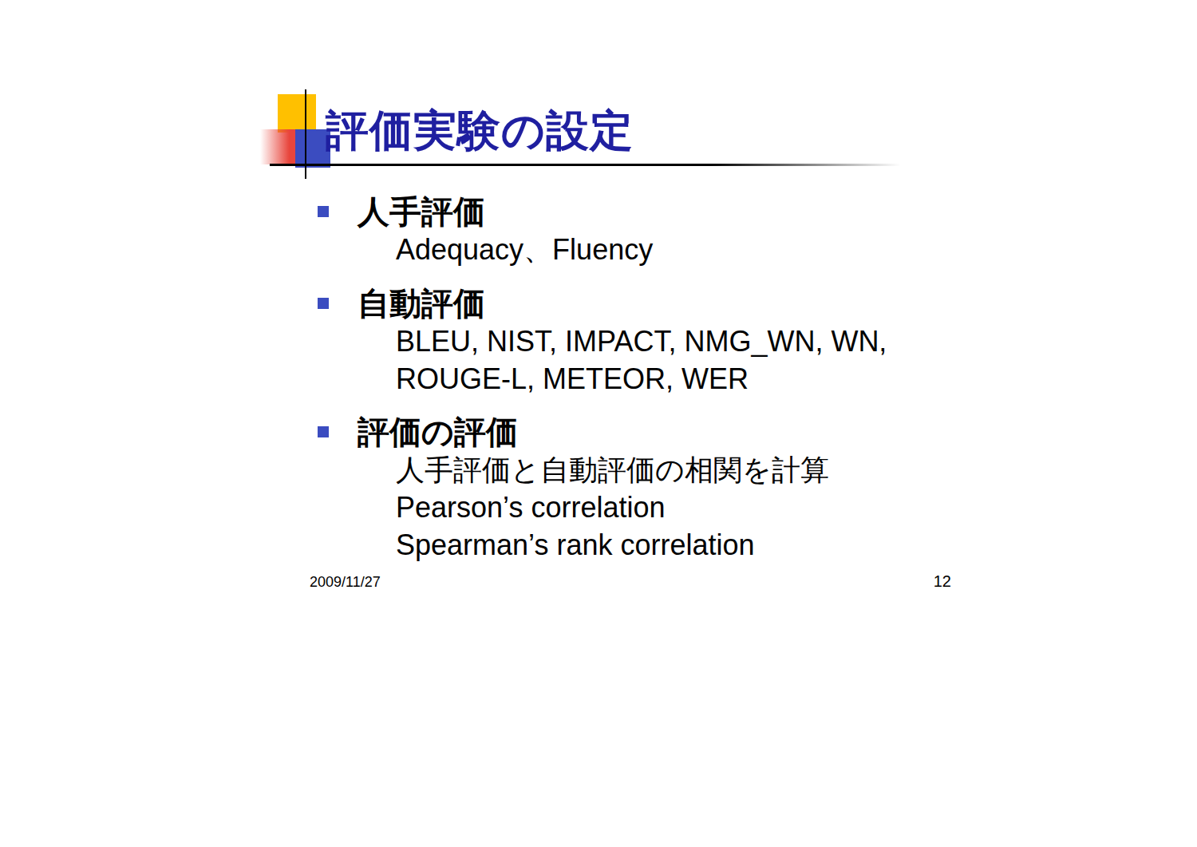評価実験の設定
人手評価
Adequacy、Fluency
自動評価
BLEU, NIST, IMPACT, NMG_WN, WN,
ROUGE-L, METEOR, WER
評価の評価
人手評価と自動評価の相関を計算
Pearson’s correlation
Spearman’s rank correlation
2009/11/27
12